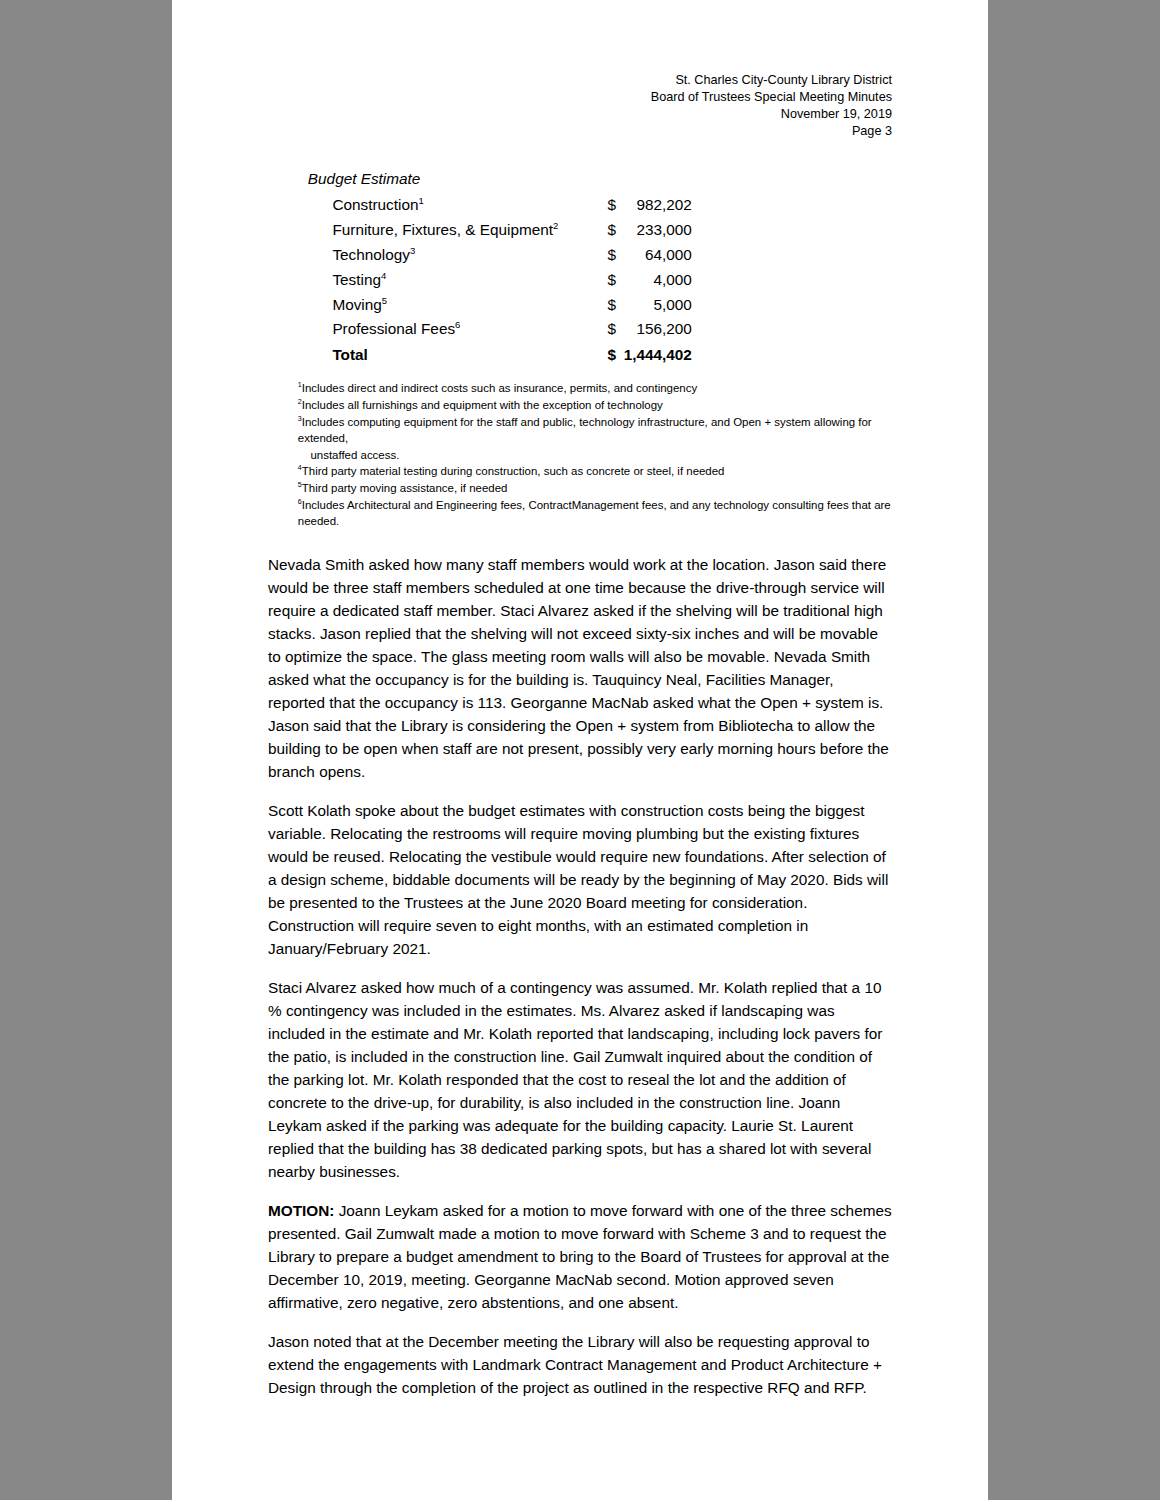St. Charles City-County Library District
Board of Trustees Special Meeting Minutes
November 19, 2019
Page 3
Budget Estimate
| Construction 1 | $ | 982,202 |
| Furniture, Fixtures, & Equipment 2 | $ | 233,000 |
| Technology 3 | $ | 64,000 |
| Testing 4 | $ | 4,000 |
| Moving 5 | $ | 5,000 |
| Professional Fees 6 | $ | 156,200 |
| Total | $ | 1,444,402 |
1Includes direct and indirect costs such as insurance, permits, and contingency
2Includes all furnishings and equipment with the exception of technology
3Includes computing equipment for the staff and public, technology infrastructure, and Open + system allowing for extended,
unstaffed access.
4Third party material testing during construction, such as concrete or steel, if needed
5Third party moving assistance, if needed
6Includes Architectural and Engineering fees, ContractManagement fees, and any technology consulting fees that are needed.
Nevada Smith asked how many staff members would work at the location. Jason said there would be three staff members scheduled at one time because the drive-through service will require a dedicated staff member. Staci Alvarez asked if the shelving will be traditional high stacks. Jason replied that the shelving will not exceed sixty-six inches and will be movable to optimize the space. The glass meeting room walls will also be movable. Nevada Smith asked what the occupancy is for the building is. Tauquincy Neal, Facilities Manager, reported that the occupancy is 113. Georganne MacNab asked what the Open + system is. Jason said that the Library is considering the Open + system from Bibliotecha to allow the building to be open when staff are not present, possibly very early morning hours before the branch opens.
Scott Kolath spoke about the budget estimates with construction costs being the biggest variable. Relocating the restrooms will require moving plumbing but the existing fixtures would be reused. Relocating the vestibule would require new foundations. After selection of a design scheme, biddable documents will be ready by the beginning of May 2020. Bids will be presented to the Trustees at the June 2020 Board meeting for consideration. Construction will require seven to eight months, with an estimated completion in January/February 2021.
Staci Alvarez asked how much of a contingency was assumed. Mr. Kolath replied that a 10 % contingency was included in the estimates. Ms. Alvarez asked if landscaping was included in the estimate and Mr. Kolath reported that landscaping, including lock pavers for the patio, is included in the construction line. Gail Zumwalt inquired about the condition of the parking lot. Mr. Kolath responded that the cost to reseal the lot and the addition of concrete to the drive-up, for durability, is also included in the construction line. Joann Leykam asked if the parking was adequate for the building capacity. Laurie St. Laurent replied that the building has 38 dedicated parking spots, but has a shared lot with several nearby businesses.
MOTION: Joann Leykam asked for a motion to move forward with one of the three schemes presented. Gail Zumwalt made a motion to move forward with Scheme 3 and to request the Library to prepare a budget amendment to bring to the Board of Trustees for approval at the December 10, 2019, meeting. Georganne MacNab second. Motion approved seven affirmative, zero negative, zero abstentions, and one absent.
Jason noted that at the December meeting the Library will also be requesting approval to extend the engagements with Landmark Contract Management and Product Architecture + Design through the completion of the project as outlined in the respective RFQ and RFP.